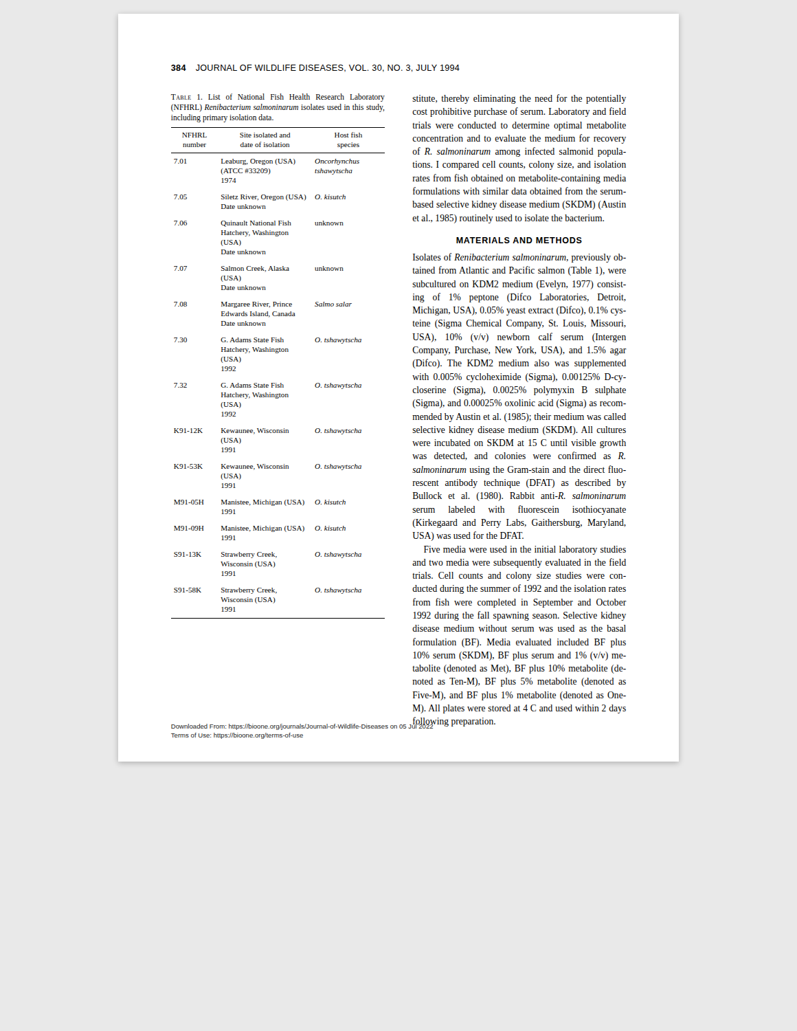384 JOURNAL OF WILDLIFE DISEASES, VOL. 30, NO. 3, JULY 1994
Table 1. List of National Fish Health Research Laboratory (NFHRL) Renibacterium salmoninarum isolates used in this study, including primary isolation data.
| NFHRL number | Site isolated and date of isolation | Host fish species |
| --- | --- | --- |
| 7.01 | Leaburg, Oregon (USA) (ATCC #33209) 1974 | Oncorhynchus tshawytscha |
| 7.05 | Siletz River, Oregon (USA) Date unknown | O. kisutch |
| 7.06 | Quinault National Fish Hatchery, Washington (USA) Date unknown | unknown |
| 7.07 | Salmon Creek, Alaska (USA) Date unknown | unknown |
| 7.08 | Margaree River, Prince Edwards Island, Canada Date unknown | Salmo salar |
| 7.30 | G. Adams State Fish Hatchery, Washington (USA) 1992 | O. tshawytscha |
| 7.32 | G. Adams State Fish Hatchery, Washington (USA) 1992 | O. tshawytscha |
| K91-12K | Kewaunee, Wisconsin (USA) 1991 | O. tshawytscha |
| K91-53K | Kewaunee, Wisconsin (USA) 1991 | O. tshawytscha |
| M91-05H | Manistee, Michigan (USA) 1991 | O. kisutch |
| M91-09H | Manistee, Michigan (USA) 1991 | O. kisutch |
| S91-13K | Strawberry Creek, Wisconsin (USA) 1991 | O. tshawytscha |
| S91-58K | Strawberry Creek, Wisconsin (USA) 1991 | O. tshawytscha |
stitute, thereby eliminating the need for the potentially cost prohibitive purchase of serum. Laboratory and field trials were conducted to determine optimal metabolite concentration and to evaluate the medium for recovery of R. salmoninarum among infected salmonid populations. I compared cell counts, colony size, and isolation rates from fish obtained on metabolite-containing media formulations with similar data obtained from the serum-based selective kidney disease medium (SKDM) (Austin et al., 1985) routinely used to isolate the bacterium.
MATERIALS AND METHODS
Isolates of Renibacterium salmoninarum, previously obtained from Atlantic and Pacific salmon (Table 1), were subcultured on KDM2 medium (Evelyn, 1977) consisting of 1% peptone (Difco Laboratories, Detroit, Michigan, USA), 0.05% yeast extract (Difco), 0.1% cysteine (Sigma Chemical Company, St. Louis, Missouri, USA), 10% (v/v) newborn calf serum (Intergen Company, Purchase, New York, USA), and 1.5% agar (Difco). The KDM2 medium also was supplemented with 0.005% cycloheximide (Sigma), 0.00125% D-cycloserine (Sigma), 0.0025% polymyxin B sulphate (Sigma), and 0.00025% oxolinic acid (Sigma) as recommended by Austin et al. (1985); their medium was called selective kidney disease medium (SKDM). All cultures were incubated on SKDM at 15 C until visible growth was detected, and colonies were confirmed as R. salmoninarum using the Gram-stain and the direct fluorescent antibody technique (DFAT) as described by Bullock et al. (1980). Rabbit anti-R. salmoninarum serum labeled with fluorescein isothiocyanate (Kirkegaard and Perry Labs, Gaithersburg, Maryland, USA) was used for the DFAT.
Five media were used in the initial laboratory studies and two media were subsequently evaluated in the field trials. Cell counts and colony size studies were conducted during the summer of 1992 and the isolation rates from fish were completed in September and October 1992 during the fall spawning season. Selective kidney disease medium without serum was used as the basal formulation (BF). Media evaluated included BF plus 10% serum (SKDM), BF plus serum and 1% (v/v) metabolite (denoted as Met), BF plus 10% metabolite (denoted as Ten-M), BF plus 5% metabolite (denoted as Five-M), and BF plus 1% metabolite (denoted as One-M). All plates were stored at 4 C and used within 2 days following preparation.
Downloaded From: https://bioone.org/journals/Journal-of-Wildlife-Diseases on 05 Jul 2022
Terms of Use: https://bioone.org/terms-of-use